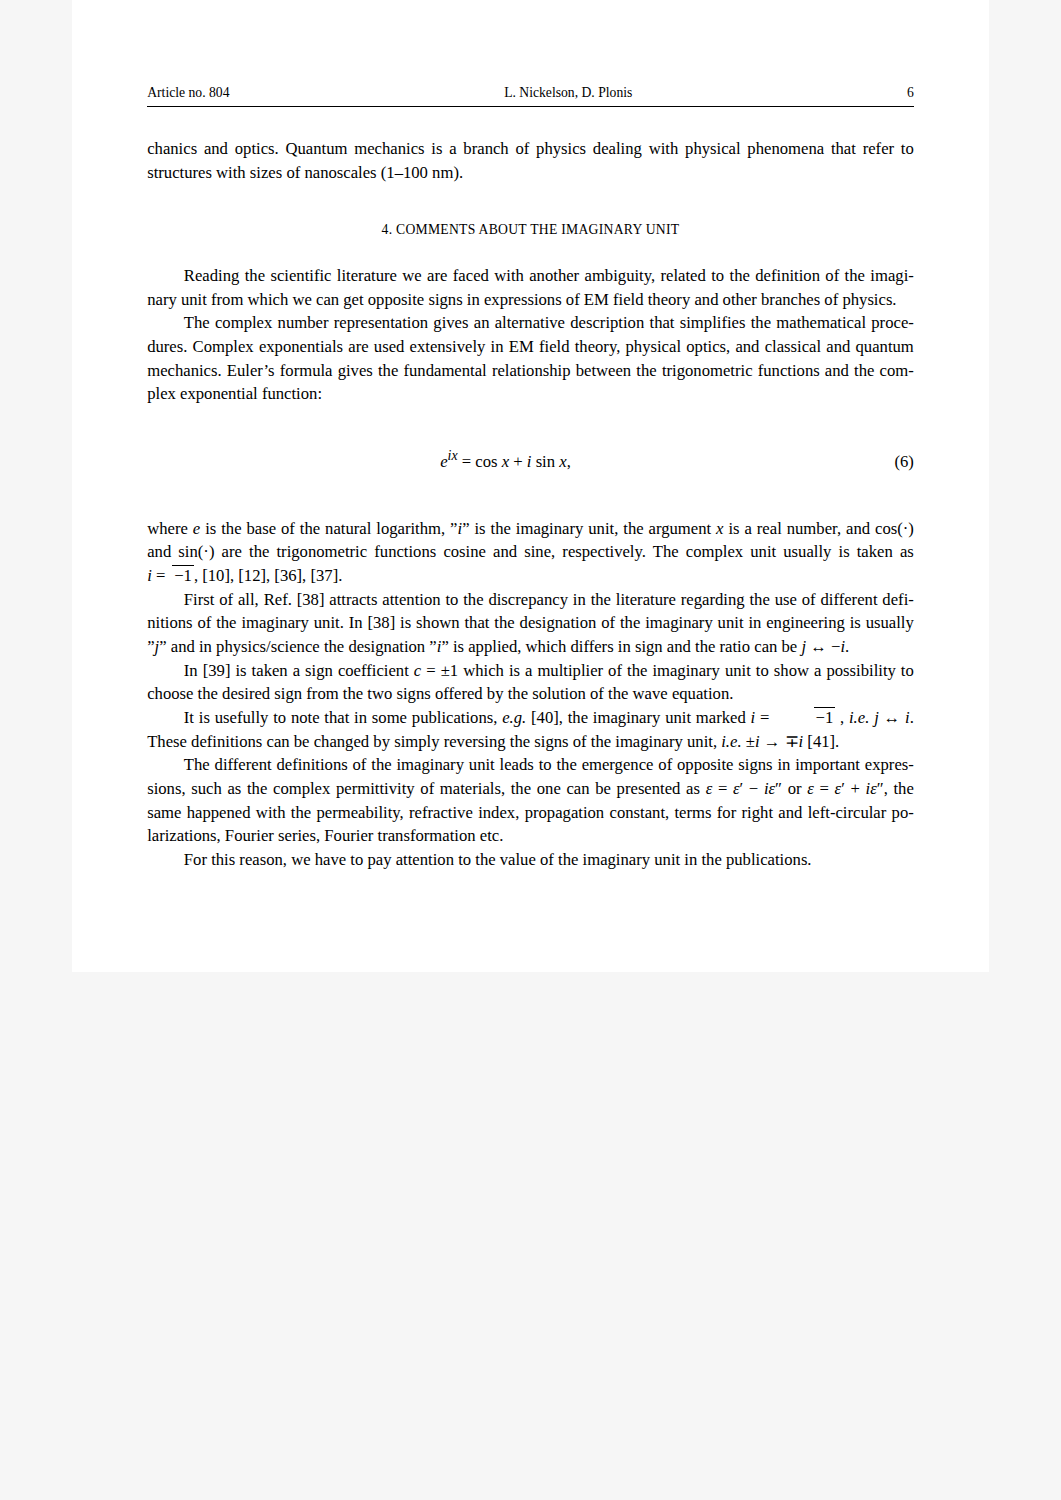Article no. 804 L. Nickelson, D. Plonis 6
chanics and optics. Quantum mechanics is a branch of physics dealing with physical phenomena that refer to structures with sizes of nanoscales (1–100 nm).
4. Comments about the imaginary unit
Reading the scientific literature we are faced with another ambiguity, related to the definition of the imaginary unit from which we can get opposite signs in expressions of EM field theory and other branches of physics.
The complex number representation gives an alternative description that simplifies the mathematical procedures. Complex exponentials are used extensively in EM field theory, physical optics, and classical and quantum mechanics. Euler’s formula gives the fundamental relationship between the trigonometric functions and the complex exponential function:
eix = cos x + i sin x, (6)
where e is the base of the natural logarithm, ”i” is the imaginary unit, the argument x is a real number, and cos(·) and sin(·) are the trigonometric functions cosine and sine, respectively. The complex unit usually is taken as i = −1, [10], [12], [36], [37].
First of all, Ref. [38] attracts attention to the discrepancy in the literature regarding the use of different definitions of the imaginary unit. In [38] is shown that the designation of the imaginary unit in engineering is usually ”j” and in physics/science the designation ”i” is applied, which differs in sign and the ratio can be j ↔ −i.
In [39] is taken a sign coefficient c = ±1 which is a multiplier of the imaginary unit to show a possibility to choose the desired sign from the two signs offered by the solution of the wave equation.
It is usefully to note that in some publications, e.g. [40], the imaginary unit marked i = −1 , i.e. j ↔ i. These definitions can be changed by simply reversing the signs of the imaginary unit, i.e. ±i → ∓i [41].
The different definitions of the imaginary unit leads to the emergence of opposite signs in important expressions, such as the complex permittivity of materials, the one can be presented as ε = ε′ − iε″ or ε = ε′ + iε″, the same happened with the permeability, refractive index, propagation constant, terms for right and left-circular polarizations, Fourier series, Fourier transformation etc.
For this reason, we have to pay attention to the value of the imaginary unit in the publications.